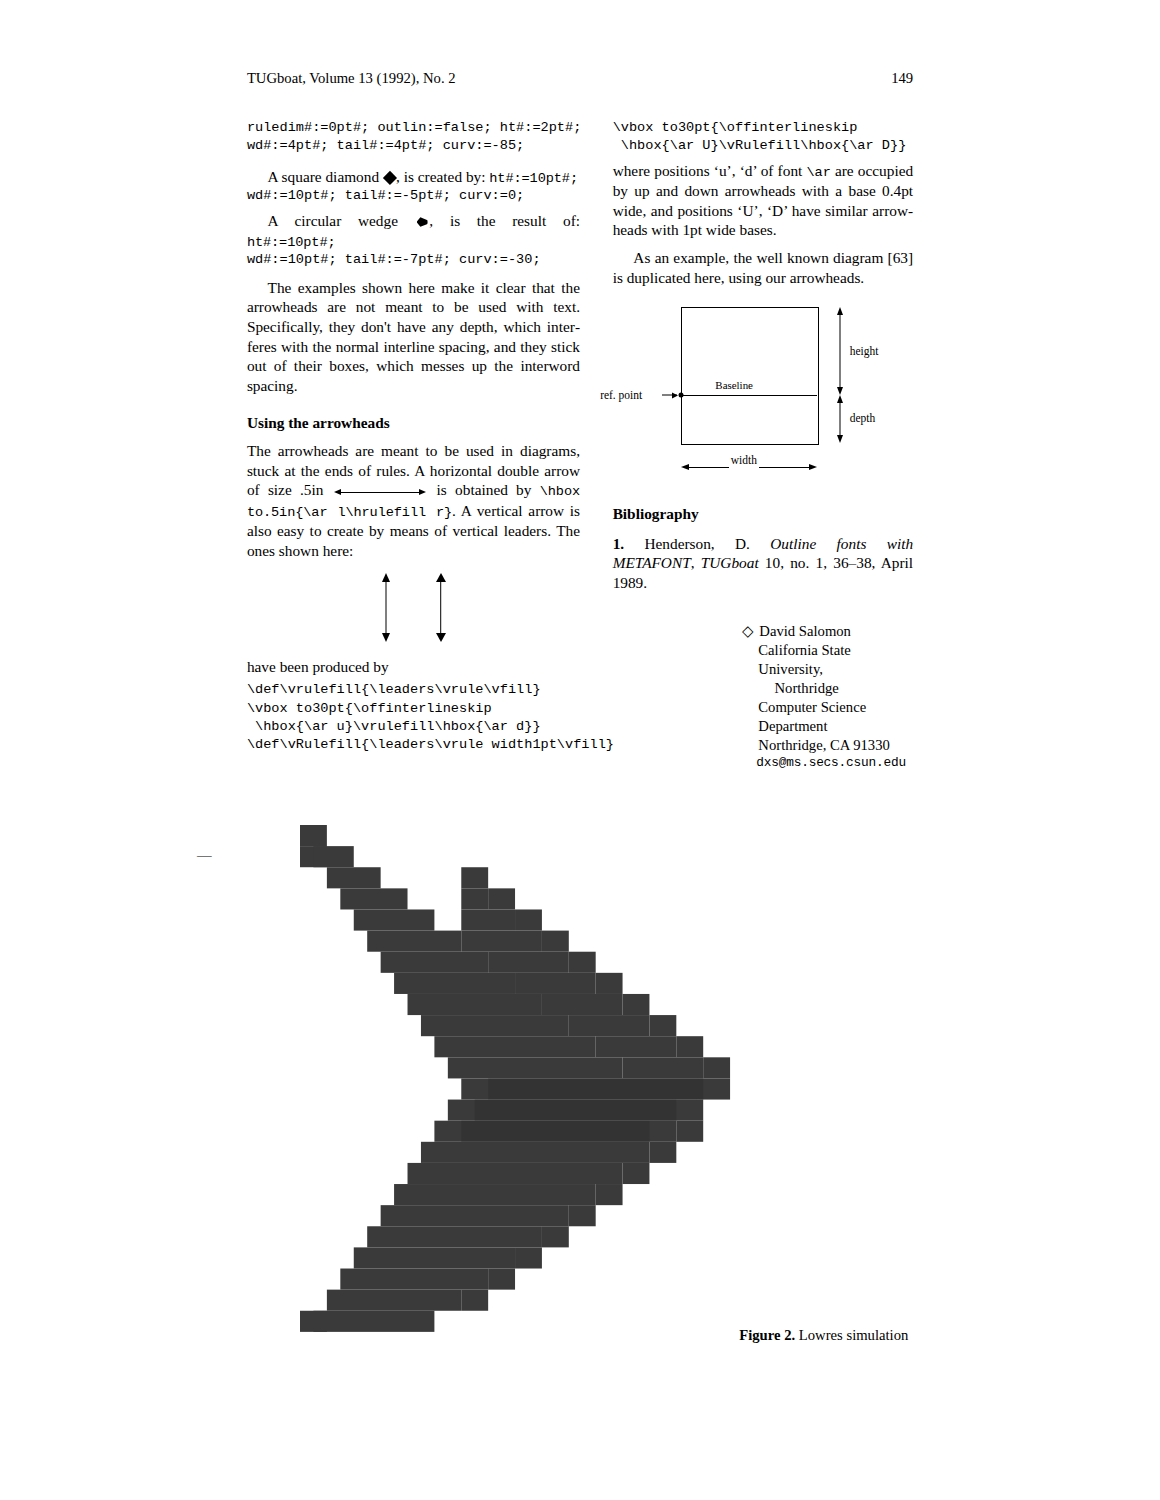TUGboat, Volume 13 (1992), No. 2 149
ruledim#:=0pt#; outlin:=false; ht#:=2pt#; wd#:=4pt#; tail#:=4pt#; curv:=-85;
A square diamond , is created by: ht#:=10pt#;
wd#:=10pt#; tail#:=-5pt#; curv:=0;
A circular wedge , is the result of: ht#:=10pt#;
wd#:=10pt#; tail#:=-7pt#; curv:=-30;
The examples shown here make it clear that the arrowheads are not meant to be used with text. Specifically, they don't have any depth, which interferes with the normal interline spacing, and they stick out of their boxes, which messes up the interword spacing.
Using the arrowheads
The arrowheads are meant to be used in diagrams, stuck at the ends of rules. A horizontal double arrow of size .5in is obtained by \hbox to.5in{\ar l\hrulefill r}. A vertical arrow is also easy to create by means of vertical leaders. The ones shown here:
have been produced by
\def\vrulefill{\leaders\vrule\vfill} \vbox to30pt{\offinterlineskip \hbox{\ar u}\vrulefill\hbox{\ar d}} \def\vRulefill{\leaders\vrule width1pt\vfill}
\vbox to30pt{\offinterlineskip \hbox{\ar U}\vRulefill\hbox{\ar D}}
where positions ‘u’, ‘d’ of font \ar are occupied by up and down arrowheads with a base 0.4pt wide, and positions ‘U’, ‘D’ have similar arrowheads with 1pt wide bases.
As an example, the well known diagram [63] is duplicated here, using our arrowheads.
Baseline
ref. point
height
depth
width
Bibliography
1. Henderson, D. Outline fonts with METAFONT, TUGboat 10, no. 1, 36–38, April 1989.
◇David Salomon
California State University,
Northridge
Computer Science Department
Northridge, CA 91330
dxs@ms.secs.csun.edu
—
Figure 2. Lowres simulation